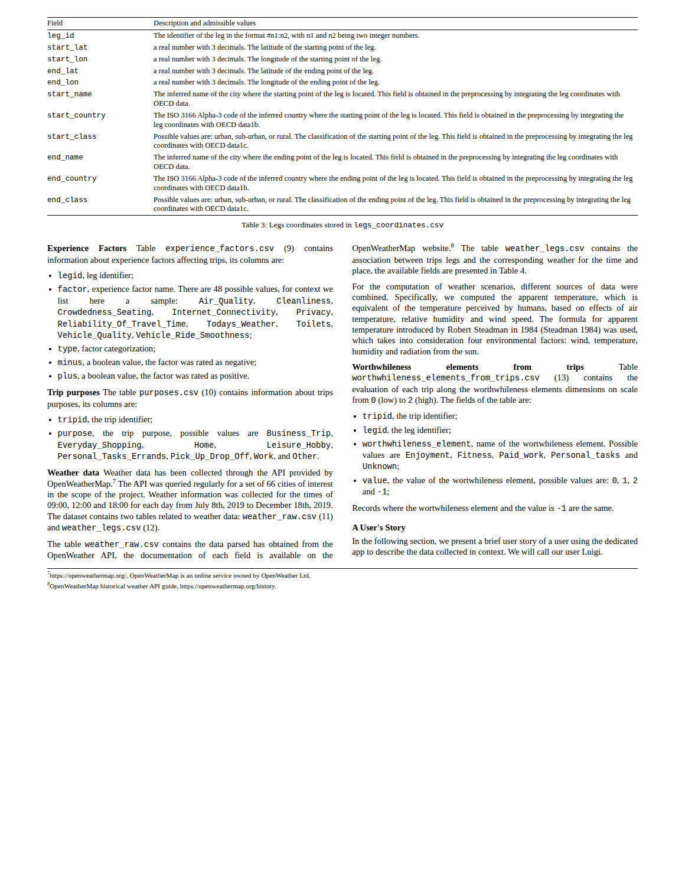| Field | Description and admissible values |
| --- | --- |
| leg_id | The identifier of the leg in the format #n1:n2, with n1 and n2 being two integer numbers. |
| start_lat | a real number with 3 decimals. The latitude of the starting point of the leg. |
| start_lon | a real number with 3 decimals. The longitude of the starting point of the leg. |
| end_lat | a real number with 3 decimals. The latitude of the ending point of the leg. |
| end_lon | a real number with 3 decimals. The longitude of the ending point of the leg. |
| start_name | The inferred name of the city where the starting point of the leg is located. This field is obtained in the preprocessing by integrating the leg coordinates with OECD data. |
| start_country | The ISO 3166 Alpha-3 code of the inferred country where the starting point of the leg is located. This field is obtained in the preprocessing by integrating the leg coordinates with OECD data1b. |
| start_class | Possible values are: urban, sub-urban, or rural. The classification of the starting point of the leg. This field is obtained in the preprocessing by integrating the leg coordinates with OECD data1c. |
| end_name | The inferred name of the city where the ending point of the leg is located. This field is obtained in the preprocessing by integrating the leg coordinates with OECD data. |
| end_country | The ISO 3166 Alpha-3 code of the inferred country where the ending point of the leg is located. This field is obtained in the preprocessing by integrating the leg coordinates with OECD data1b. |
| end_class | Possible values are: urban, sub-urban, or rural. The classification of the ending point of the leg. This field is obtained in the preprocessing by integrating the leg coordinates with OECD data1c. |
Table 3: Legs coordinates stored in legs_coordinates.csv
Experience Factors Table experience_factors.csv (9) contains information about experience factors affecting trips, its columns are:
legid, leg identifier;
factor, experience factor name. There are 48 possible values, for context we list here a sample: Air_Quality, Cleanliness, Crowdedness_Seating, Internet_Connectivity, Privacy, Reliability_Of_Travel_Time, Todays_Weather, Toilets, Vehicle_Quality, Vehicle_Ride_Smoothness;
type, factor categorization;
minus, a boolean value, the factor was rated as negative;
plus, a boolean value, the factor was rated as positive.
Trip purposes The table purposes.csv (10) contains information about trips purposes, its columns are:
tripid, the trip identifier;
purpose, the trip purpose, possible values are Business_Trip, Everyday_Shopping, Home, Leisure_Hobby, Personal_Tasks_Errands, Pick_Up_Drop_Off, Work, and Other.
Weather data Weather data has been collected through the API provided by OpenWeatherMap.7 The API was queried regularly for a set of 66 cities of interest in the scope of the project. Weather information was collected for the times of 09:00, 12:00 and 18:00 for each day from July 8th, 2019 to December 18th, 2019. The dataset contains two tables related to weather data: weather_raw.csv (11) and weather_legs.csv (12).
The table weather_raw.csv contains the data parsed has obtained from the OpenWeather API, the documentation of each field is available on the OpenWeatherMap website.8 The table weather_legs.csv contains the association between trips legs and the corresponding weather for the time and place, the available fields are presented in Table 4.
For the computation of weather scenarios, different sources of data were combined. Specifically, we computed the apparent temperature, which is equivalent of the temperature perceived by humans, based on effects of air temperature, relative humidity and wind speed. The formula for apparent temperature introduced by Robert Steadman in 1984 (Steadman 1984) was used, which takes into consideration four environmental factors: wind, temperature, humidity and radiation from the sun.
Worthwhileness elements from trips Table worthwhileness_elements_from_trips.csv (13) contains the evaluation of each trip along the worthwhileness elements dimensions on scale from 0 (low) to 2 (high). The fields of the table are:
tripid, the trip identifier;
legid. the leg identifier;
worthwhileness_element, name of the wortwhileness element. Possible values are Enjoyment, Fitness, Paid_work, Personal_tasks and Unknown;
value, the value of the wortwhileness element, possible values are: 0, 1, 2 and -1;
Records where the wortwhileness element and the value is -1 are the same.
A User's Story
In the following section, we present a brief user story of a user using the dedicated app to describe the data collected in context. We will call our user Luigi.
7https://openweathermap.org/, OpenWeatherMap is an online service owned by OpenWeather Ltd.
8OpenWeatherMap historical weather API guide, https://openweathermap.org/history.